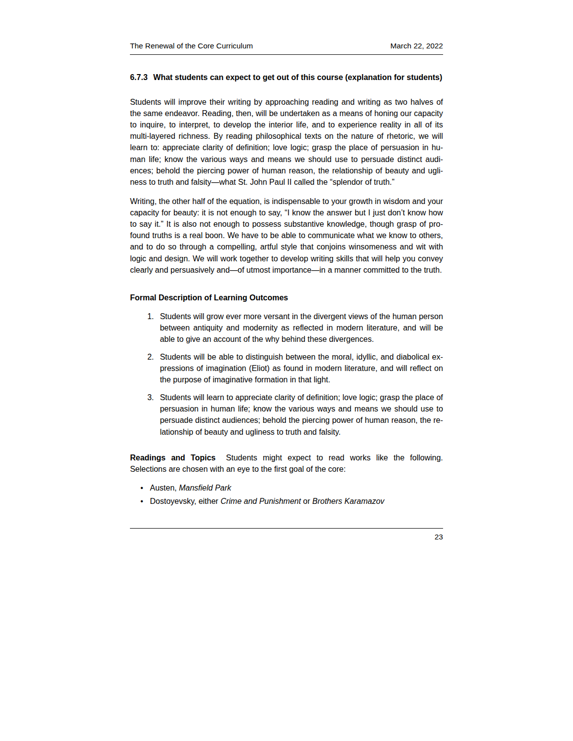The Renewal of the Core Curriculum
March 22, 2022
6.7.3 What students can expect to get out of this course (explanation for students)
Students will improve their writing by approaching reading and writing as two halves of the same endeavor. Reading, then, will be undertaken as a means of honing our capacity to inquire, to interpret, to develop the interior life, and to experience reality in all of its multi-layered richness. By reading philosophical texts on the nature of rhetoric, we will learn to: appreciate clarity of definition; love logic; grasp the place of persuasion in human life; know the various ways and means we should use to persuade distinct audiences; behold the piercing power of human reason, the relationship of beauty and ugliness to truth and falsity—what St. John Paul II called the “splendor of truth.”
Writing, the other half of the equation, is indispensable to your growth in wisdom and your capacity for beauty: it is not enough to say, “I know the answer but I just don’t know how to say it.” It is also not enough to possess substantive knowledge, though grasp of profound truths is a real boon. We have to be able to communicate what we know to others, and to do so through a compelling, artful style that conjoins winsomeness and wit with logic and design. We will work together to develop writing skills that will help you convey clearly and persuasively and—of utmost importance—in a manner committed to the truth.
Formal Description of Learning Outcomes
Students will grow ever more versant in the divergent views of the human person between antiquity and modernity as reflected in modern literature, and will be able to give an account of the why behind these divergences.
Students will be able to distinguish between the moral, idyllic, and diabolical expressions of imagination (Eliot) as found in modern literature, and will reflect on the purpose of imaginative formation in that light.
Students will learn to appreciate clarity of definition; love logic; grasp the place of persuasion in human life; know the various ways and means we should use to persuade distinct audiences; behold the piercing power of human reason, the relationship of beauty and ugliness to truth and falsity.
Readings and Topics Students might expect to read works like the following. Selections are chosen with an eye to the first goal of the core:
Austen, Mansfield Park
Dostoyevsky, either Crime and Punishment or Brothers Karamazov
23